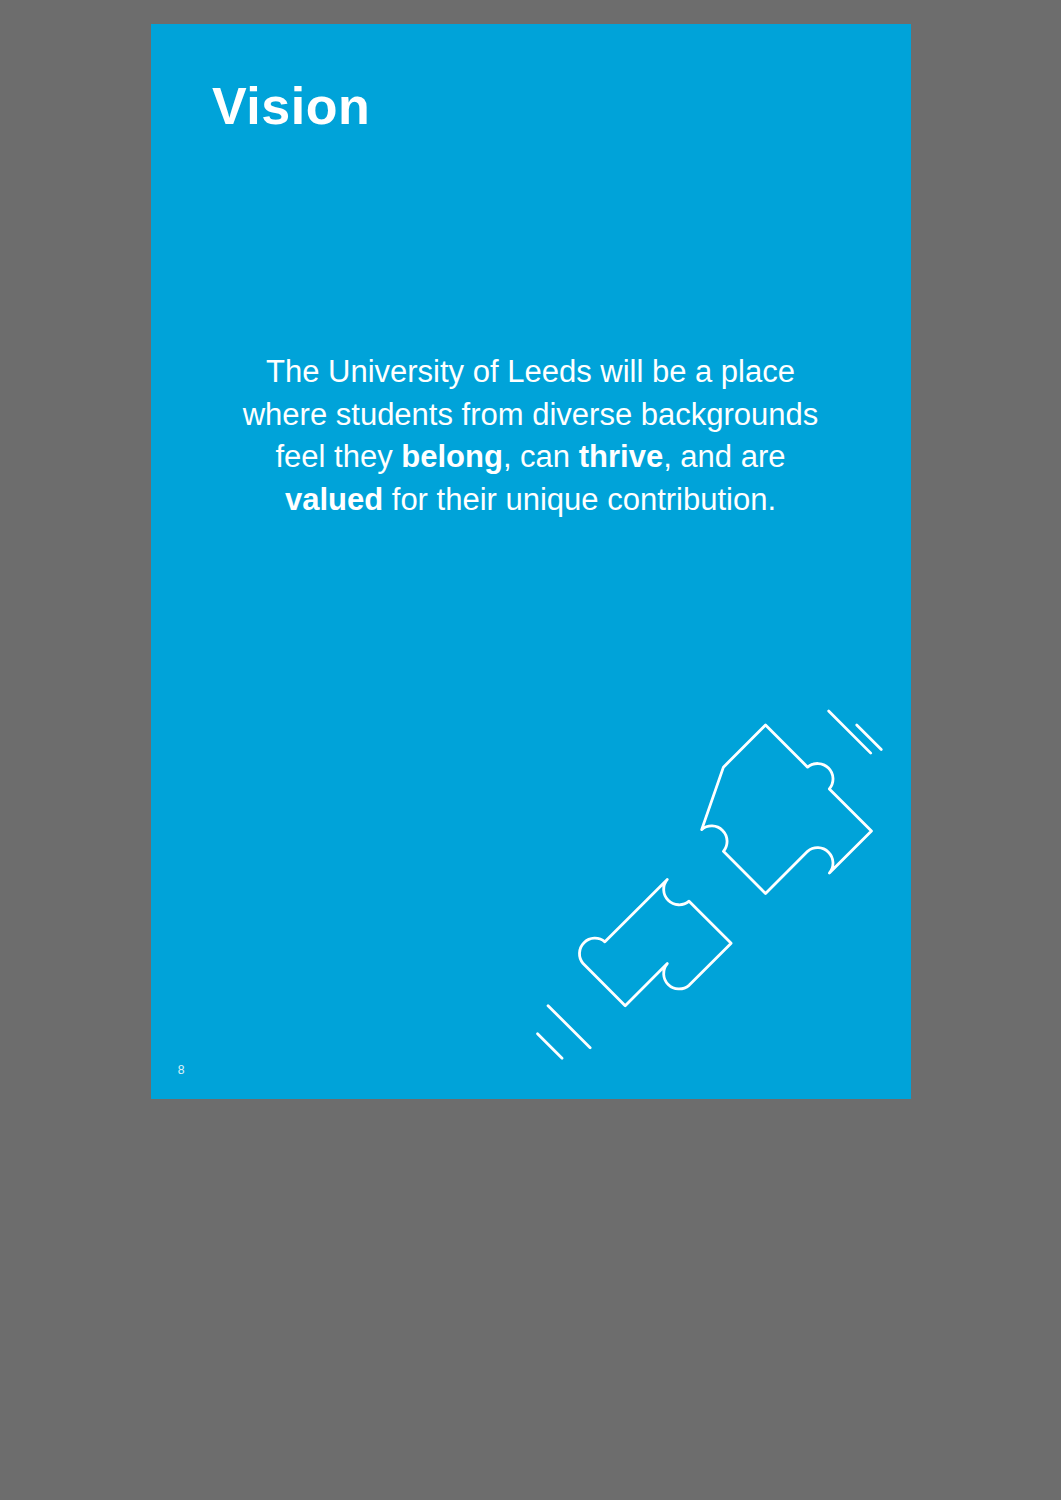Vision
The University of Leeds will be a place where students from diverse backgrounds feel they belong, can thrive, and are valued for their unique contribution.
8